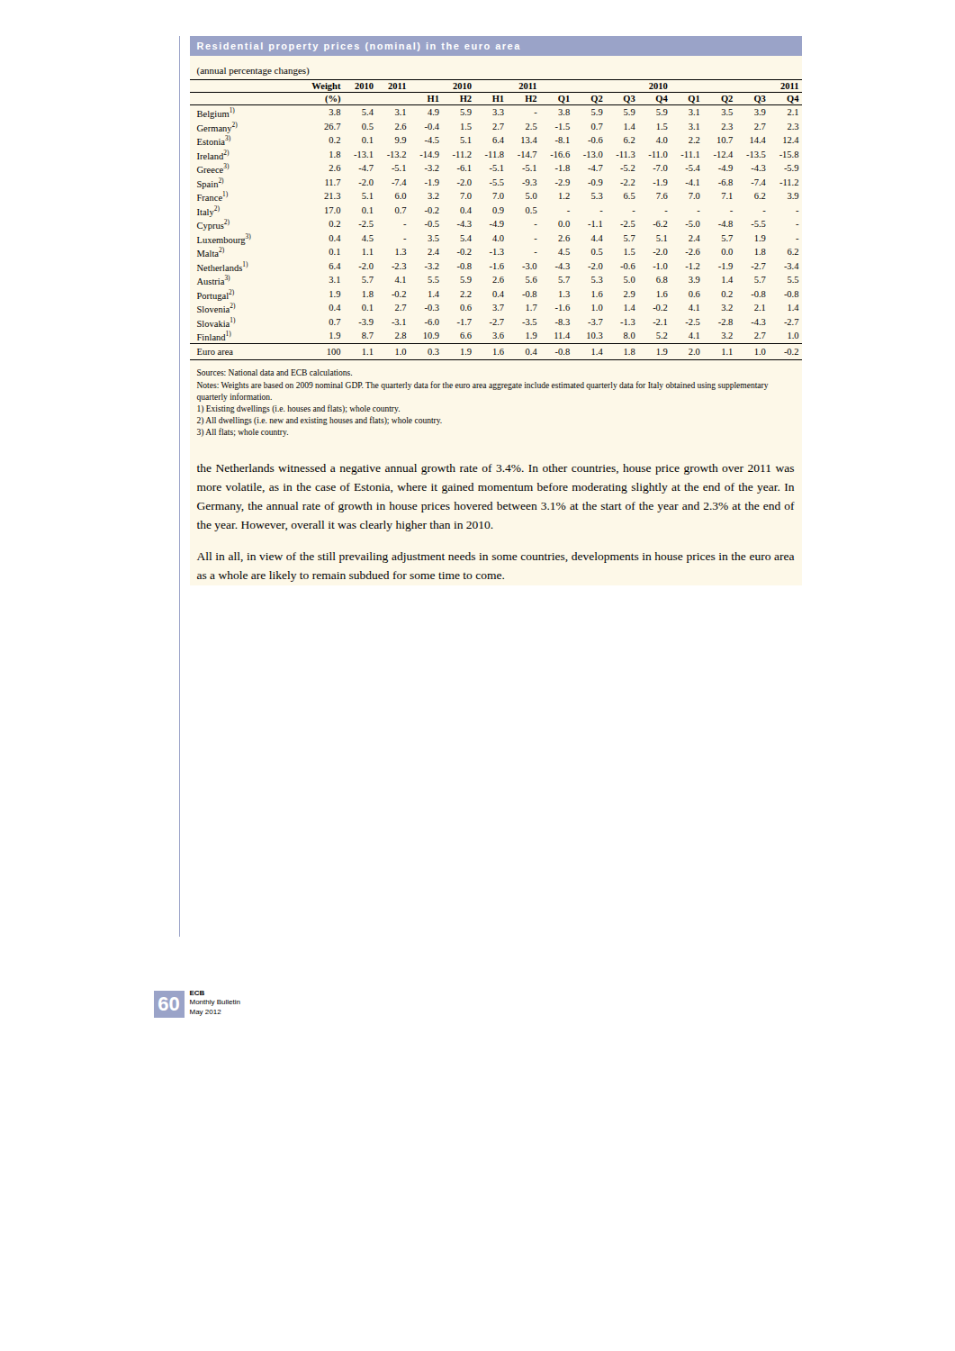Residential property prices (nominal) in the euro area
(annual percentage changes)
| | Weight | 2010 | 2011 | 2010 | 2011 | 2010 | 2011 |
| --- | --- | --- | --- | --- | --- | --- | --- |
| | (%) | | | H1 | H2 | H1 | H2 | Q1 | Q2 | Q3 | Q4 | Q1 | Q2 | Q3 | Q4 |
| Belgium 1) | 3.8 | 5.4 | 3.1 | 4.9 | 5.9 | 3.3 | - | 3.8 | 5.9 | 5.9 | 5.9 | 3.1 | 3.5 | 3.9 | 2.1 |
| Germany 2) | 26.7 | 0.5 | 2.6 | -0.4 | 1.5 | 2.7 | 2.5 | -1.5 | 0.7 | 1.4 | 1.5 | 3.1 | 2.3 | 2.7 | 2.3 |
| Estonia 3) | 0.2 | 0.1 | 9.9 | -4.5 | 5.1 | 6.4 | 13.4 | -8.1 | -0.6 | 6.2 | 4.0 | 2.2 | 10.7 | 14.4 | 12.4 |
| Ireland 2) | 1.8 | -13.1 | -13.2 | -14.9 | -11.2 | -11.8 | -14.7 | -16.6 | -13.0 | -11.3 | -11.0 | -11.1 | -12.4 | -13.5 | -15.8 |
| Greece 3) | 2.6 | -4.7 | -5.1 | -3.2 | -6.1 | -5.1 | -5.1 | -1.8 | -4.7 | -5.2 | -7.0 | -5.4 | -4.9 | -4.3 | -5.9 |
| Spain 2) | 11.7 | -2.0 | -7.4 | -1.9 | -2.0 | -5.5 | -9.3 | -2.9 | -0.9 | -2.2 | -1.9 | -4.1 | -6.8 | -7.4 | -11.2 |
| France 1) | 21.3 | 5.1 | 6.0 | 3.2 | 7.0 | 7.0 | 5.0 | 1.2 | 5.3 | 6.5 | 7.6 | 7.0 | 7.1 | 6.2 | 3.9 |
| Italy 2) | 17.0 | 0.1 | 0.7 | -0.2 | 0.4 | 0.9 | 0.5 | - | - | - | - | - | - | - | - |
| Cyprus 2) | 0.2 | -2.5 | - | -0.5 | -4.3 | -4.9 | - | 0.0 | -1.1 | -2.5 | -6.2 | -5.0 | -4.8 | -5.5 | - |
| Luxembourg 3) | 0.4 | 4.5 | - | 3.5 | 5.4 | 4.0 | - | 2.6 | 4.4 | 5.7 | 5.1 | 2.4 | 5.7 | 1.9 | - |
| Malta 2) | 0.1 | 1.1 | 1.3 | 2.4 | -0.2 | -1.3 | - | 4.5 | 0.5 | 1.5 | -2.0 | -2.6 | 0.0 | 1.8 | 6.2 |
| Netherlands 1) | 6.4 | -2.0 | -2.3 | -3.2 | -0.8 | -1.6 | -3.0 | -4.3 | -2.0 | -0.6 | -1.0 | -1.2 | -1.9 | -2.7 | -3.4 |
| Austria 3) | 3.1 | 5.7 | 4.1 | 5.5 | 5.9 | 2.6 | 5.6 | 5.7 | 5.3 | 5.0 | 6.8 | 3.9 | 1.4 | 5.7 | 5.5 |
| Portugal 2) | 1.9 | 1.8 | -0.2 | 1.4 | 2.2 | 0.4 | -0.8 | 1.3 | 1.6 | 2.9 | 1.6 | 0.6 | 0.2 | -0.8 | -0.8 |
| Slovenia 2) | 0.4 | 0.1 | 2.7 | -0.3 | 0.6 | 3.7 | 1.7 | -1.6 | 1.0 | 1.4 | -0.2 | 4.1 | 3.2 | 2.1 | 1.4 |
| Slovakia 1) | 0.7 | -3.9 | -3.1 | -6.0 | -1.7 | -2.7 | -3.5 | -8.3 | -3.7 | -1.3 | -2.1 | -2.5 | -2.8 | -4.3 | -2.7 |
| Finland 1) | 1.9 | 8.7 | 2.8 | 10.9 | 6.6 | 3.6 | 1.9 | 11.4 | 10.3 | 8.0 | 5.2 | 4.1 | 3.2 | 2.7 | 1.0 |
| Euro area | 100 | 1.1 | 1.0 | 0.3 | 1.9 | 1.6 | 0.4 | -0.8 | 1.4 | 1.8 | 1.9 | 2.0 | 1.1 | 1.0 | -0.2 |
Sources: National data and ECB calculations.
Notes: Weights are based on 2009 nominal GDP. The quarterly data for the euro area aggregate include estimated quarterly data for Italy obtained using supplementary quarterly information.
1) Existing dwellings (i.e. houses and flats); whole country.
2) All dwellings (i.e. new and existing houses and flats); whole country.
3) All flats; whole country.
the Netherlands witnessed a negative annual growth rate of 3.4%. In other countries, house price growth over 2011 was more volatile, as in the case of Estonia, where it gained momentum before moderating slightly at the end of the year. In Germany, the annual rate of growth in house prices hovered between 3.1% at the start of the year and 2.3% at the end of the year. However, overall it was clearly higher than in 2010.
All in all, in view of the still prevailing adjustment needs in some countries, developments in house prices in the euro area as a whole are likely to remain subdued for some time to come.
60
ECB
Monthly Bulletin
May 2012